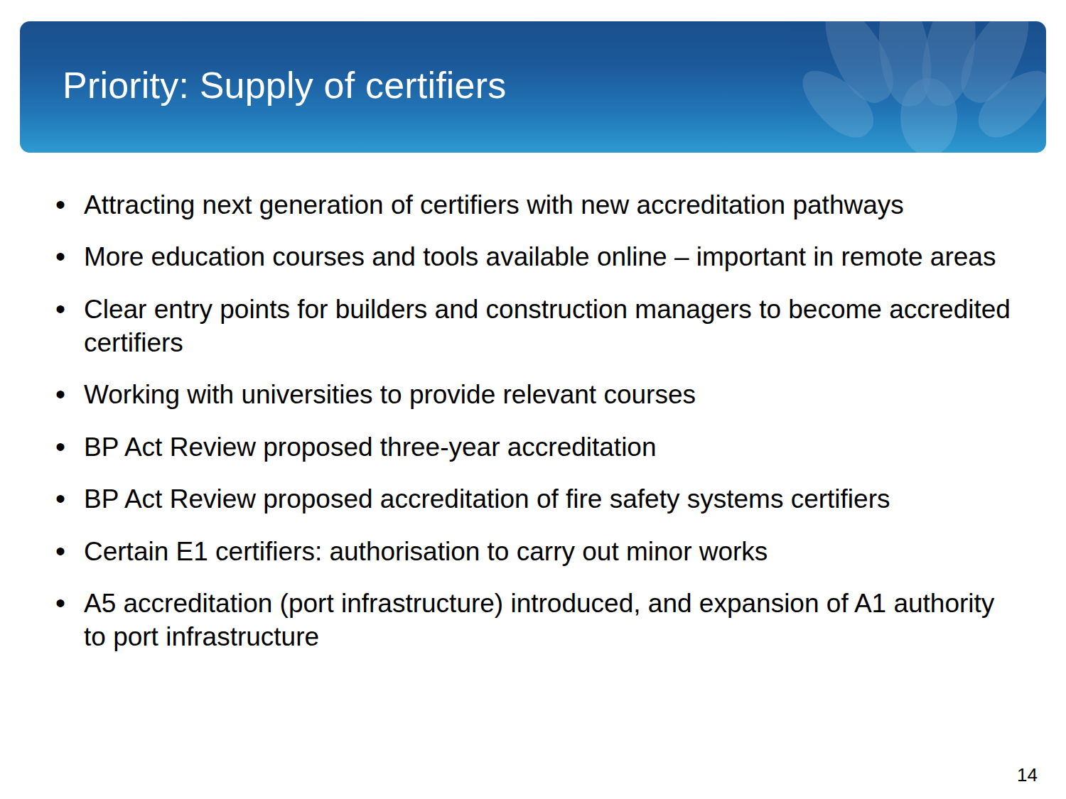Priority: Supply of certifiers
Attracting next generation of certifiers with new accreditation pathways
More education courses and tools available online – important in remote areas
Clear entry points for builders and construction managers to become accredited certifiers
Working with universities to provide relevant courses
BP Act Review proposed three-year accreditation
BP Act Review proposed accreditation of fire safety systems certifiers
Certain E1 certifiers: authorisation to carry out minor works
A5 accreditation (port infrastructure) introduced, and expansion of A1 authority to port infrastructure
14